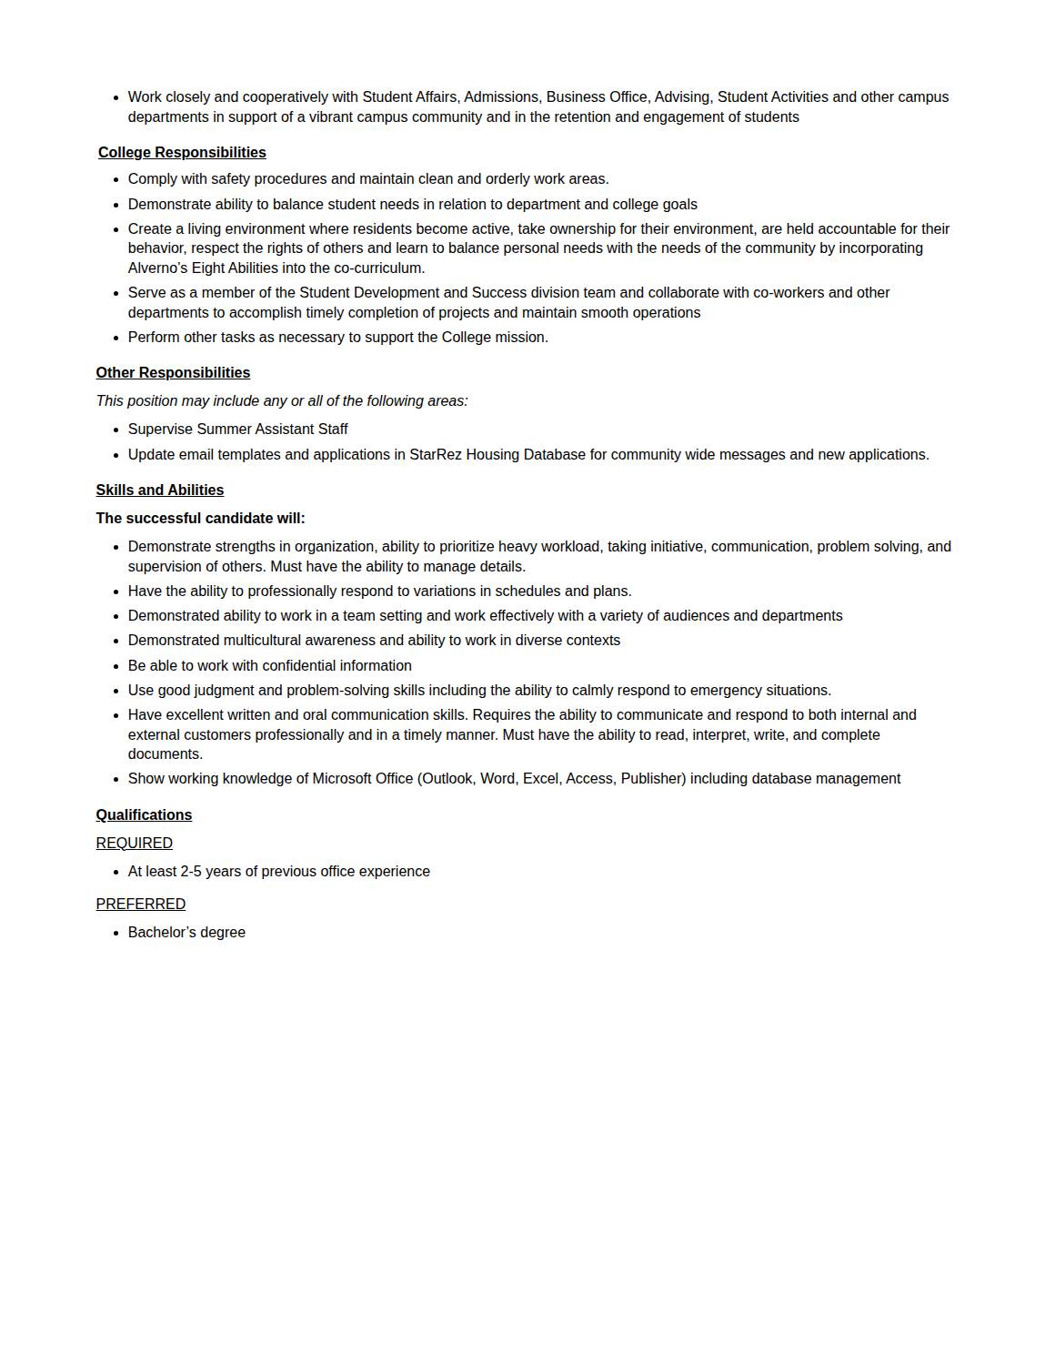Work closely and cooperatively with Student Affairs, Admissions, Business Office, Advising, Student Activities and other campus departments in support of a vibrant campus community and in the retention and engagement of students
College Responsibilities
Comply with safety procedures and maintain clean and orderly work areas.
Demonstrate ability to balance student needs in relation to department and college goals
Create a living environment where residents become active, take ownership for their environment, are held accountable for their behavior, respect the rights of others and learn to balance personal needs with the needs of the community by incorporating Alverno’s Eight Abilities into the co-curriculum.
Serve as a member of the Student Development and Success division team and collaborate with co-workers and other departments to accomplish timely completion of projects and maintain smooth operations
Perform other tasks as necessary to support the College mission.
Other Responsibilities
This position may include any or all of the following areas:
Supervise Summer Assistant Staff
Update email templates and applications in StarRez Housing Database for community wide messages and new applications.
Skills and Abilities
The successful candidate will:
Demonstrate strengths in organization, ability to prioritize heavy workload, taking initiative, communication, problem solving, and supervision of others. Must have the ability to manage details.
Have the ability to professionally respond to variations in schedules and plans.
Demonstrated ability to work in a team setting and work effectively with a variety of audiences and departments
Demonstrated multicultural awareness and ability to work in diverse contexts
Be able to work with confidential information
Use good judgment and problem-solving skills including the ability to calmly respond to emergency situations.
Have excellent written and oral communication skills. Requires the ability to communicate and respond to both internal and external customers professionally and in a timely manner. Must have the ability to read, interpret, write, and complete documents.
Show working knowledge of Microsoft Office (Outlook, Word, Excel, Access, Publisher) including database management
Qualifications
REQUIRED
At least 2-5 years of previous office experience
PREFERRED
Bachelor’s degree